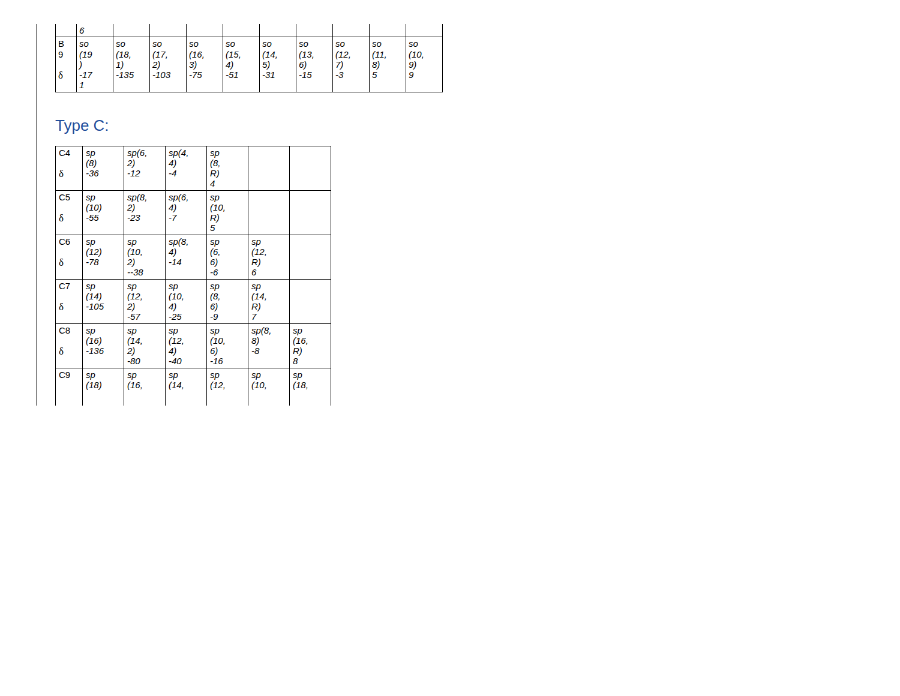| | 6 | | | | | | | | | |
| B 9 δ | so (19 ) -17 1 | so (18, 1) -135 | so (17, 2) -103 | so (16, 3) -75 | so (15, 4) -51 | so (14, 5) -31 | so (13, 6) -15 | so (12, 7) -3 | so (11, 8) 5 | so (10, 9) 9 |
Type C:
| C4 δ | sp (8) -36 | sp(6, 2) -12 | sp(4, 4) -4 | sp (8, R) 4 | | |
| C5 δ | sp (10) -55 | sp(8, 2) -23 | sp(6, 4) -7 | sp (10, R) 5 | | |
| C6 δ | sp (12) -78 | sp (10, 2) --38 | sp(8, 4) -14 | sp (6, 6) -6 | sp (12, R) 6 | |
| C7 δ | sp (14) -105 | sp (12, 2) -57 | sp (10, 4) -25 | sp (8, 6) -9 | sp (14, R) 7 | |
| C8 δ | sp (16) -136 | sp (14, 2) -80 | sp (12, 4) -40 | sp (10, 6) -16 | sp(8, 8) -8 | sp (16, R) 8 |
| C9 | sp (18) | sp (16, | sp (14, | sp (12, | sp (10, | sp (18, |